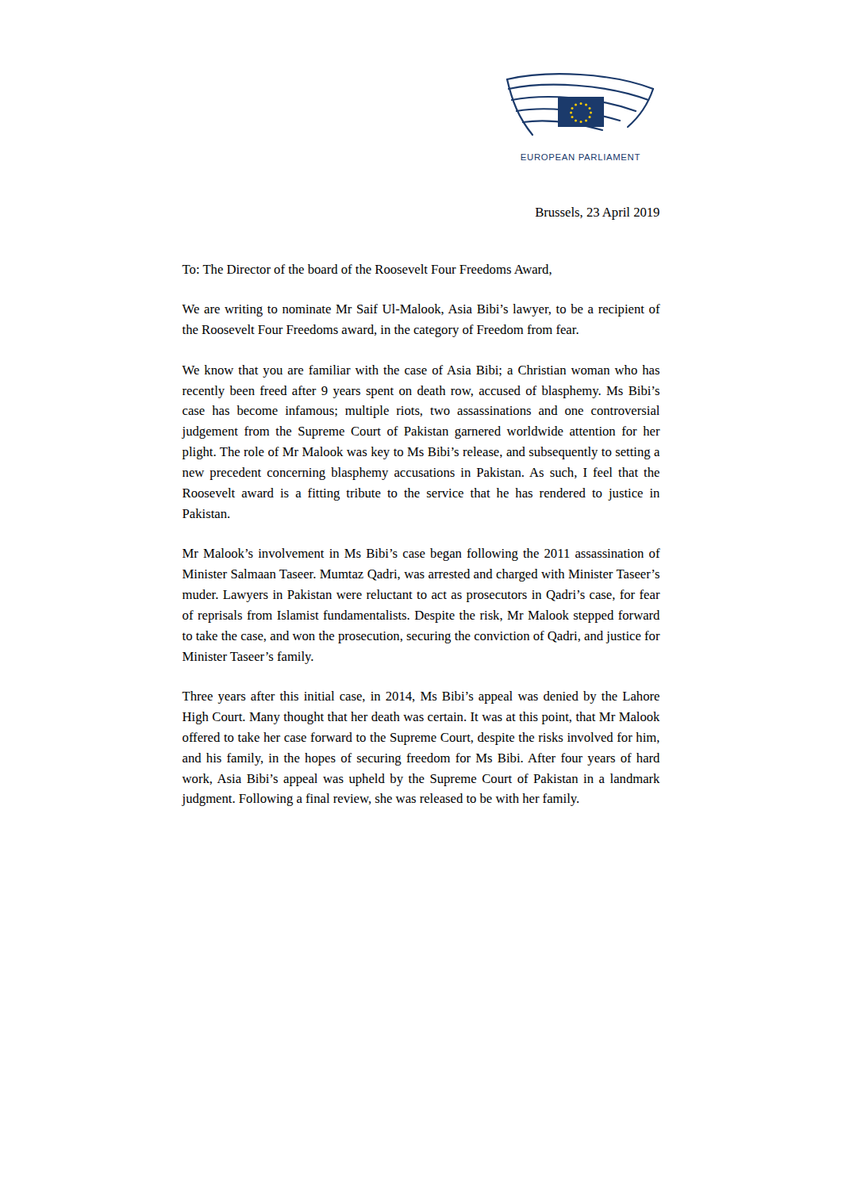EUROPEAN PARLIAMENT
Brussels, 23 April 2019
To: The Director of the board of the Roosevelt Four Freedoms Award,
We are writing to nominate Mr Saif Ul-Malook, Asia Bibi’s lawyer, to be a recipient of the Roosevelt Four Freedoms award, in the category of Freedom from fear.
We know that you are familiar with the case of Asia Bibi; a Christian woman who has recently been freed after 9 years spent on death row, accused of blasphemy. Ms Bibi’s case has become infamous; multiple riots, two assassinations and one controversial judgement from the Supreme Court of Pakistan garnered worldwide attention for her plight. The role of Mr Malook was key to Ms Bibi’s release, and subsequently to setting a new precedent concerning blasphemy accusations in Pakistan. As such, I feel that the Roosevelt award is a fitting tribute to the service that he has rendered to justice in Pakistan.
Mr Malook’s involvement in Ms Bibi’s case began following the 2011 assassination of Minister Salmaan Taseer. Mumtaz Qadri, was arrested and charged with Minister Taseer’s muder. Lawyers in Pakistan were reluctant to act as prosecutors in Qadri’s case, for fear of reprisals from Islamist fundamentalists. Despite the risk, Mr Malook stepped forward to take the case, and won the prosecution, securing the conviction of Qadri, and justice for Minister Taseer’s family.
Three years after this initial case, in 2014, Ms Bibi’s appeal was denied by the Lahore High Court. Many thought that her death was certain. It was at this point, that Mr Malook offered to take her case forward to the Supreme Court, despite the risks involved for him, and his family, in the hopes of securing freedom for Ms Bibi. After four years of hard work, Asia Bibi’s appeal was upheld by the Supreme Court of Pakistan in a landmark judgment. Following a final review, she was released to be with her family.